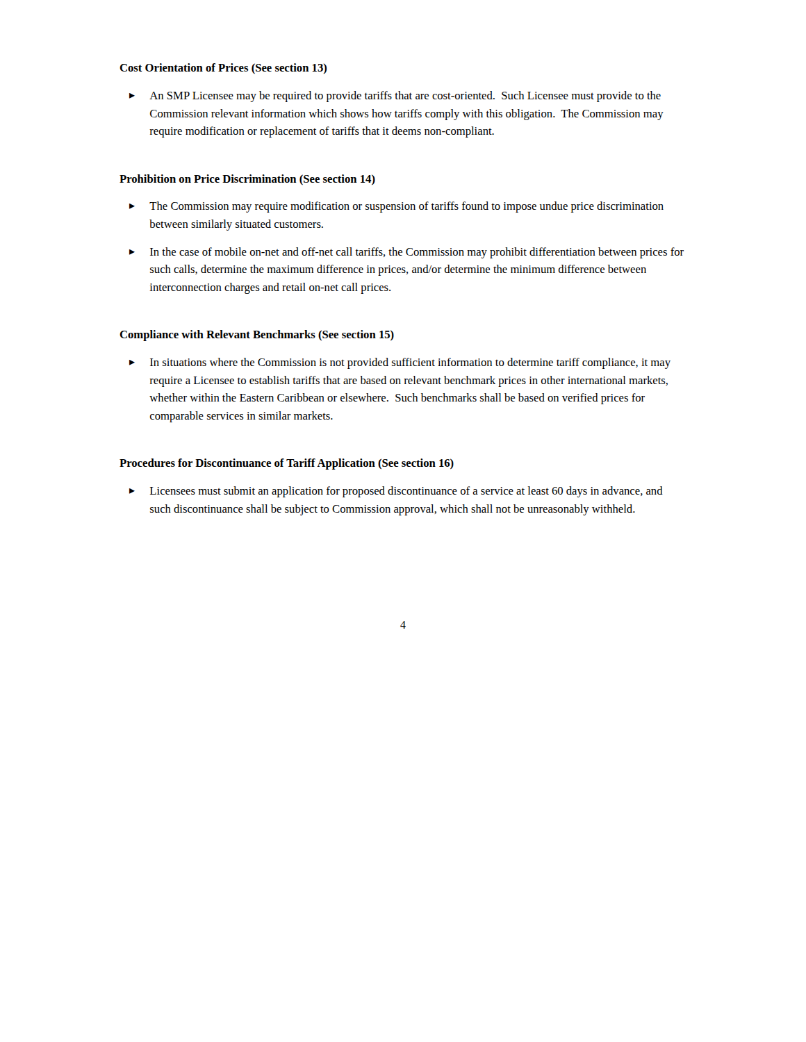Cost Orientation of Prices (See section 13)
An SMP Licensee may be required to provide tariffs that are cost-oriented. Such Licensee must provide to the Commission relevant information which shows how tariffs comply with this obligation. The Commission may require modification or replacement of tariffs that it deems non-compliant.
Prohibition on Price Discrimination (See section 14)
The Commission may require modification or suspension of tariffs found to impose undue price discrimination between similarly situated customers.
In the case of mobile on-net and off-net call tariffs, the Commission may prohibit differentiation between prices for such calls, determine the maximum difference in prices, and/or determine the minimum difference between interconnection charges and retail on-net call prices.
Compliance with Relevant Benchmarks (See section 15)
In situations where the Commission is not provided sufficient information to determine tariff compliance, it may require a Licensee to establish tariffs that are based on relevant benchmark prices in other international markets, whether within the Eastern Caribbean or elsewhere. Such benchmarks shall be based on verified prices for comparable services in similar markets.
Procedures for Discontinuance of Tariff Application (See section 16)
Licensees must submit an application for proposed discontinuance of a service at least 60 days in advance, and such discontinuance shall be subject to Commission approval, which shall not be unreasonably withheld.
4